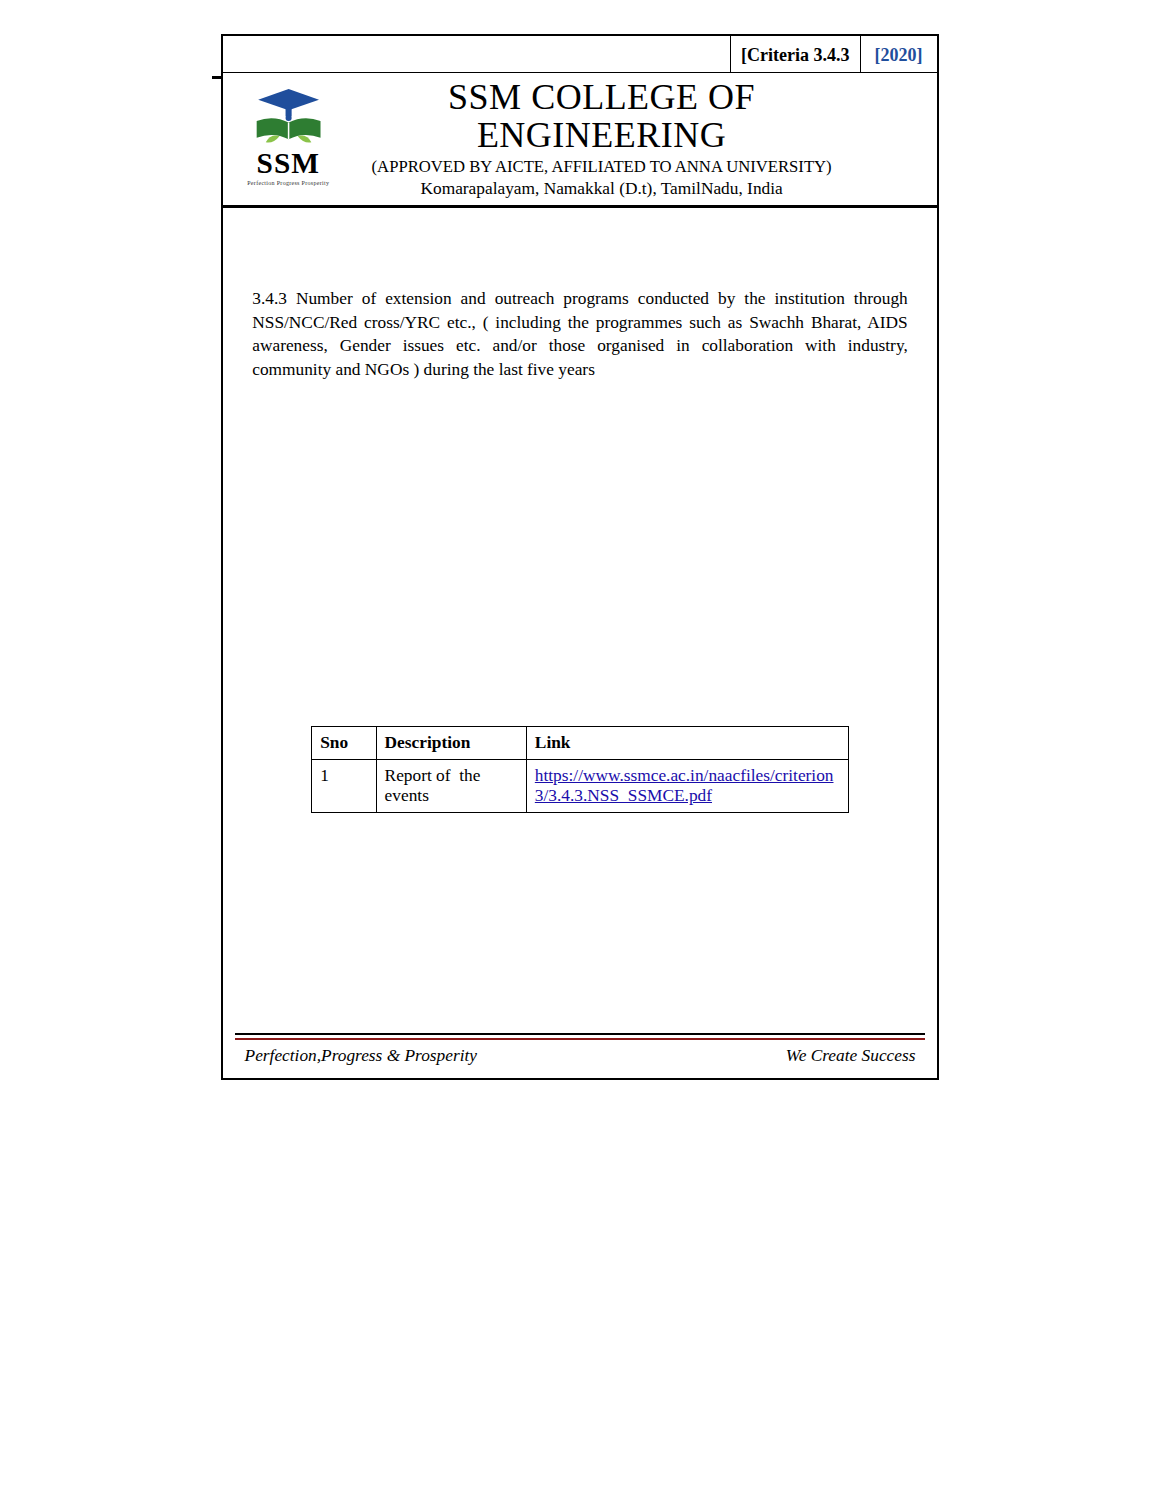[Criteria 3.4.3
[2020]
SSM
Perfection Progress Prosperity
SSM COLLEGE OF ENGINEERING
(APPROVED BY AICTE, AFFILIATED TO ANNA UNIVERSITY)
Komarapalayam, Namakkal (D.t), TamilNadu, India
3.4.3 Number of extension and outreach programs conducted by the institution through NSS/NCC/Red cross/YRC etc., ( including the programmes such as Swachh Bharat, AIDS awareness, Gender issues etc. and/or those organised in collaboration with industry, community and NGOs ) during the last five years
| Sno | Description | Link |
| --- | --- | --- |
| 1 | Report of the events | https://www.ssmce.ac.in/naacfiles/criterion3/3.4.3.NSS_SSMCE.pdf |
Perfection,Progress & Prosperity We Create Success